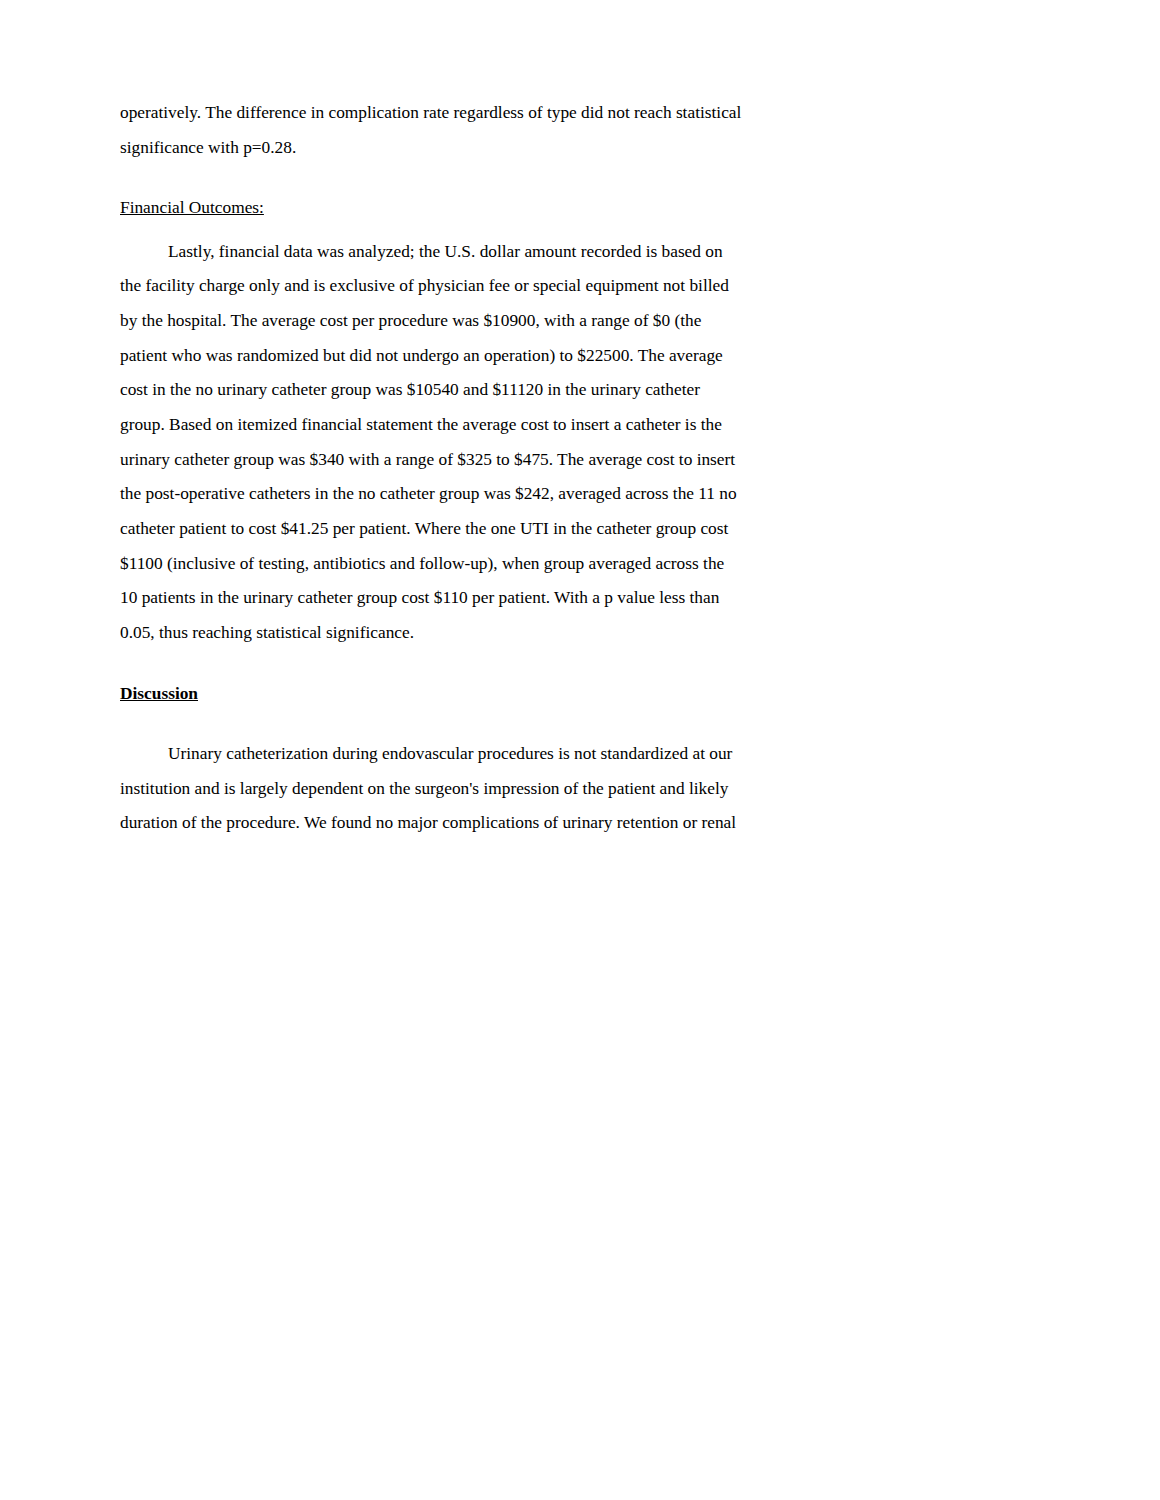operatively. The difference in complication rate regardless of type did not reach statistical significance with p=0.28.
Financial Outcomes:
Lastly, financial data was analyzed; the U.S. dollar amount recorded is based on the facility charge only and is exclusive of physician fee or special equipment not billed by the hospital. The average cost per procedure was $10900, with a range of $0 (the patient who was randomized but did not undergo an operation) to $22500. The average cost in the no urinary catheter group was $10540 and $11120 in the urinary catheter group. Based on itemized financial statement the average cost to insert a catheter is the urinary catheter group was $340 with a range of $325 to $475. The average cost to insert the post-operative catheters in the no catheter group was $242, averaged across the 11 no catheter patient to cost $41.25 per patient. Where the one UTI in the catheter group cost $1100 (inclusive of testing, antibiotics and follow-up), when group averaged across the 10 patients in the urinary catheter group cost $110 per patient. With a p value less than 0.05, thus reaching statistical significance.
Discussion
Urinary catheterization during endovascular procedures is not standardized at our institution and is largely dependent on the surgeon's impression of the patient and likely duration of the procedure. We found no major complications of urinary retention or renal